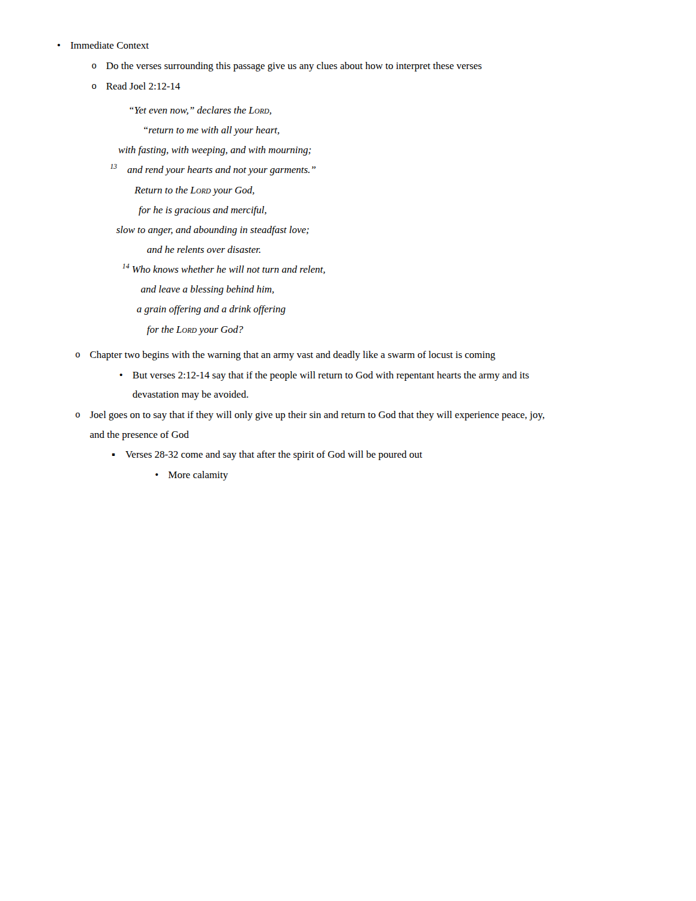Immediate Context
Do the verses surrounding this passage give us any clues about how to interpret these verses
Read Joel 2:12-14
“Yet even now,” declares the Lord,
“return to me with all your heart,
with fasting, with weeping, and with mourning;
13 and rend your hearts and not your garments.”
Return to the Lord your God,
for he is gracious and merciful,
slow to anger, and abounding in steadfast love;
and he relents over disaster.
14 Who knows whether he will not turn and relent,
and leave a blessing behind him,
a grain offering and a drink offering
for the Lord your God?
Chapter two begins with the warning that an army vast and deadly like a swarm of locust is coming
But verses 2:12-14 say that if the people will return to God with repentant hearts the army and its devastation may be avoided.
Joel goes on to say that if they will only give up their sin and return to God that they will experience peace, joy, and the presence of God
Verses 28-32 come and say that after the spirit of God will be poured out
More calamity